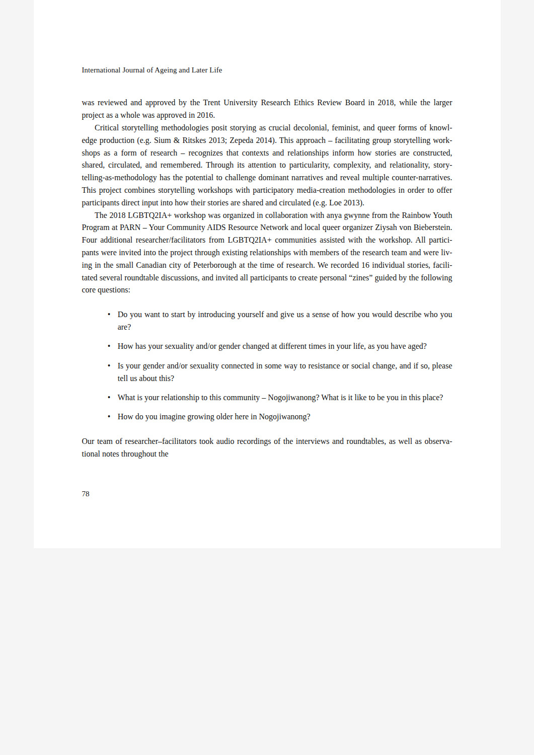International Journal of Ageing and Later Life
was reviewed and approved by the Trent University Research Ethics Review Board in 2018, while the larger project as a whole was approved in 2016.
Critical storytelling methodologies posit storying as crucial decolonial, feminist, and queer forms of knowledge production (e.g. Sium & Ritskes 2013; Zepeda 2014). This approach – facilitating group storytelling workshops as a form of research – recognizes that contexts and relationships inform how stories are constructed, shared, circulated, and remembered. Through its attention to particularity, complexity, and relationality, storytelling-as-methodology has the potential to challenge dominant narratives and reveal multiple counter-narratives. This project combines storytelling workshops with participatory media-creation methodologies in order to offer participants direct input into how their stories are shared and circulated (e.g. Loe 2013).
The 2018 LGBTQ2IA+ workshop was organized in collaboration with anya gwynne from the Rainbow Youth Program at PARN – Your Community AIDS Resource Network and local queer organizer Ziysah von Bieberstein. Four additional researcher/facilitators from LGBTQ2IA+ communities assisted with the workshop. All participants were invited into the project through existing relationships with members of the research team and were living in the small Canadian city of Peterborough at the time of research. We recorded 16 individual stories, facilitated several roundtable discussions, and invited all participants to create personal “zines” guided by the following core questions:
Do you want to start by introducing yourself and give us a sense of how you would describe who you are?
How has your sexuality and/or gender changed at different times in your life, as you have aged?
Is your gender and/or sexuality connected in some way to resistance or social change, and if so, please tell us about this?
What is your relationship to this community – Nogojiwanong? What is it like to be you in this place?
How do you imagine growing older here in Nogojiwanong?
Our team of researcher–facilitators took audio recordings of the interviews and roundtables, as well as observational notes throughout the
78